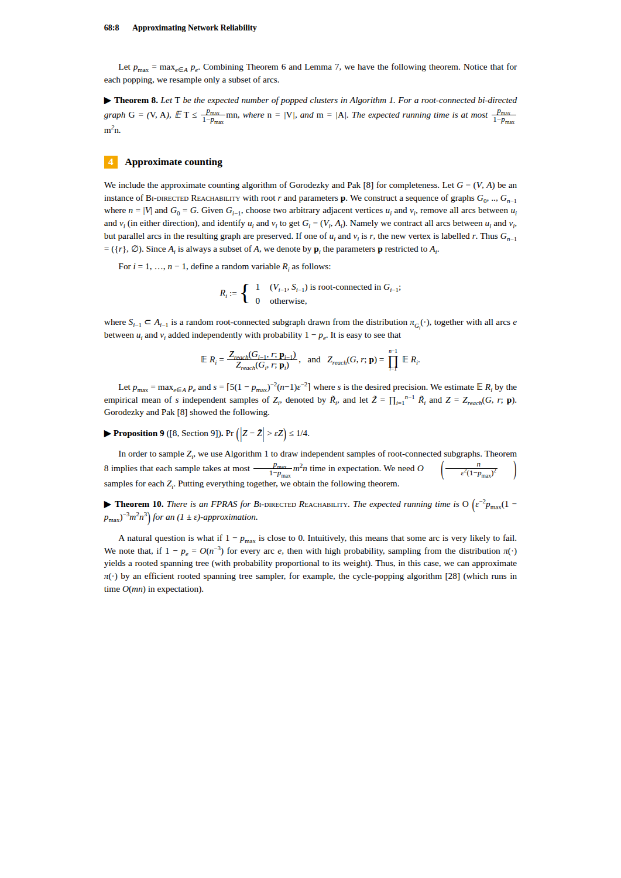68:8 Approximating Network Reliability
Let pmax = maxe∈A pe. Combining Theorem 6 and Lemma 7, we have the following theorem. Notice that for each popping, we resample only a subset of arcs.
▶ Theorem 8. Let T be the expected number of popped clusters in Algorithm 1. For a root-connected bi-directed graph G = (V, A), 𝔼 T ≤ pmax 1−pmax mn, where n = |V|, and m = |A|. The expected running time is at most pmax 1−pmax m2n.
4 Approximate counting
We include the approximate counting algorithm of Gorodezky and Pak [8] for completeness. Let G = (V, A) be an instance of Bi-directed Reachability with root r and parameters p. We construct a sequence of graphs G0, .., Gn−1 where n = |V| and G0 = G. Given Gi−1, choose two arbitrary adjacent vertices ui and vi, remove all arcs between ui and vi (in either direction), and identify ui and vi to get Gi = (Vi, Ai). Namely we contract all arcs between ui and vi, but parallel arcs in the resulting graph are preserved. If one of ui and vi is r, the new vertex is labelled r. Thus Gn−1 = ({r}, ∅). Since Ai is always a subset of A, we denote by pi the parameters p restricted to Ai.
For i = 1, …, n − 1, define a random variable Ri as follows:
Ri := { 1(Vi−1, Si−1) is root-connected in Gi−1; 0 otherwise,
where Si−1 ⊂ Ai−1 is a random root-connected subgraph drawn from the distribution πGi(·), together with all arcs e between ui and vi added independently with probability 1 − pe. It is easy to see that
𝔼 Ri = Zreach(Gi−1, r; pi−1) Zreach(Gi, r; pi) , and Zreach(G, r; p) = n−1 ∏ i=1 𝔼 Ri.
Let pmax = maxe∈A pe and s = ⌈5(1 − pmax)−2(n−1)ε−2⌉ where s is the desired precision. We estimate 𝔼 Ri by the empirical mean of s independent samples of Zi, denoted by R̃i, and let Z̃ = ∏i=1n−1 R̃i and Z = Zreach(G, r; p). Gorodezky and Pak [8] showed the following.
▶ Proposition 9 ([8, Section 9]). Pr (|Z − Z̃| > εZ) ≤ 1/4.
In order to sample Zi, we use Algorithm 1 to draw independent samples of root-connected subgraphs. Theorem 8 implies that each sample takes at most pmax 1−pmax m2n time in expectation. We need O (nε2(1−pmax)2) samples for each Zi. Putting everything together, we obtain the following theorem.
▶ Theorem 10. There is an FPRAS for Bi-directed Reachability. The expected running time is O (ε−2pmax(1 − pmax)−3m2n3) for an (1 ± ε)-approximation.
A natural question is what if 1 − pmax is close to 0. Intuitively, this means that some arc is very likely to fail. We note that, if 1 − pe = O(n−3) for every arc e, then with high probability, sampling from the distribution π(·) yields a rooted spanning tree (with probability proportional to its weight). Thus, in this case, we can approximate π(·) by an efficient rooted spanning tree sampler, for example, the cycle-popping algorithm [28] (which runs in time O(mn) in expectation).